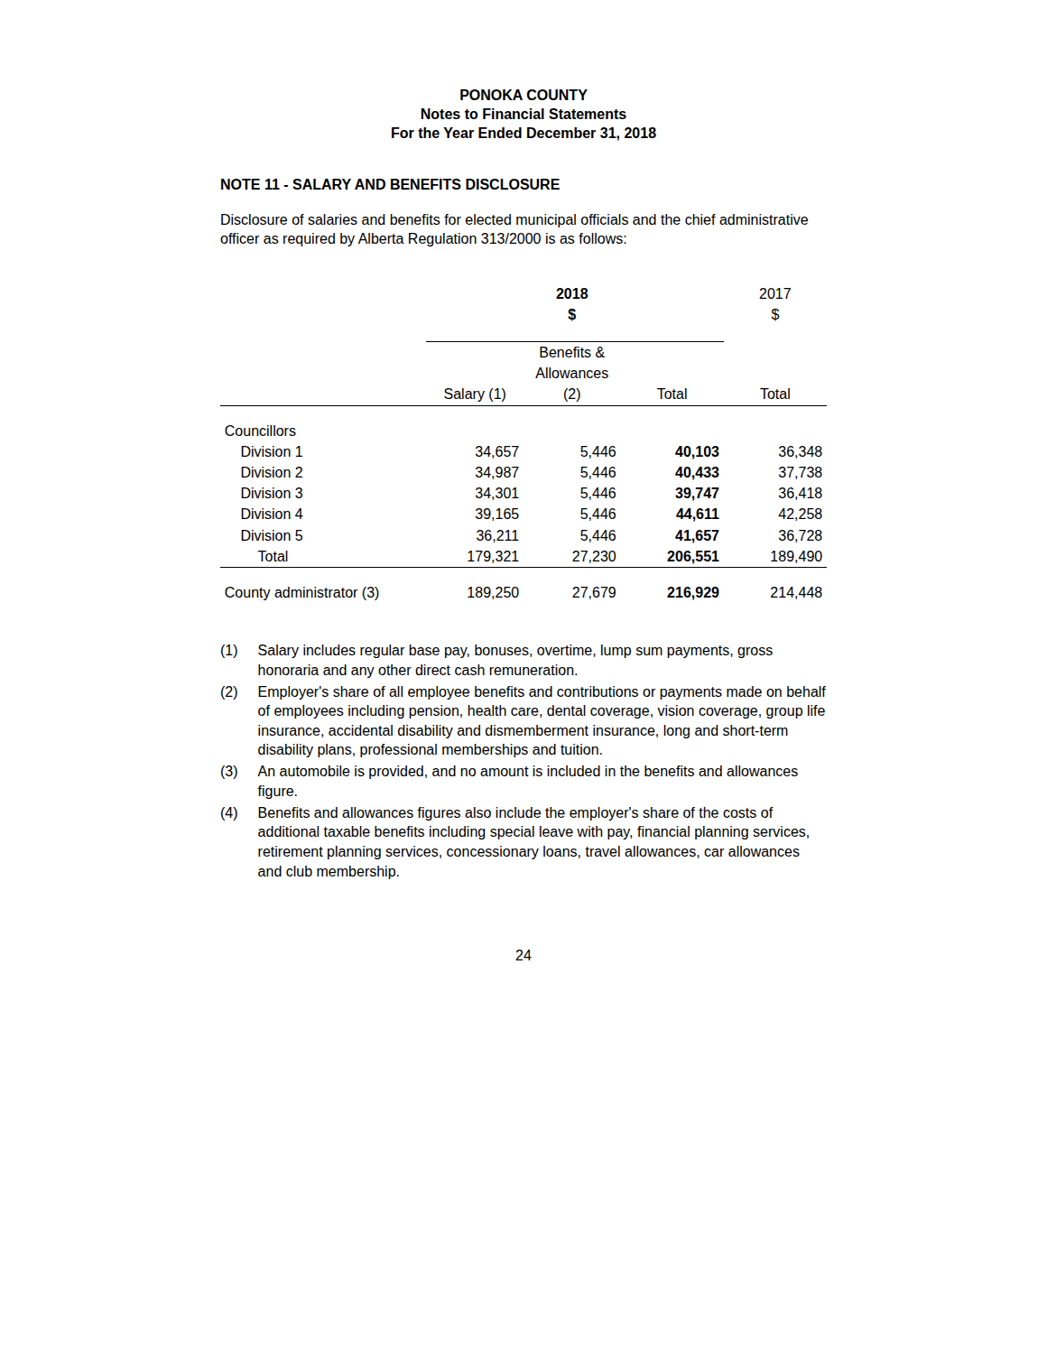PONOKA COUNTY
Notes to Financial Statements
For the Year Ended December 31, 2018
NOTE 11 - SALARY AND BENEFITS DISCLOSURE
Disclosure of salaries and benefits for elected municipal officials and the chief administrative officer as required by Alberta Regulation 313/2000 is as follows:
| | | 2018 | | 2017 |
| | | $ | | $ |
| | | Benefits & | | |
| | | Allowances | | |
| | Salary (1) | (2) | Total | Total |
| Councillors | | | | |
| Division 1 | 34,657 | 5,446 | 40,103 | 36,348 |
| Division 2 | 34,987 | 5,446 | 40,433 | 37,738 |
| Division 3 | 34,301 | 5,446 | 39,747 | 36,418 |
| Division 4 | 39,165 | 5,446 | 44,611 | 42,258 |
| Division 5 | 36,211 | 5,446 | 41,657 | 36,728 |
| Total | 179,321 | 27,230 | 206,551 | 189,490 |
| County administrator (3) | 189,250 | 27,679 | 216,929 | 214,448 |
(1) Salary includes regular base pay, bonuses, overtime, lump sum payments, gross honoraria and any other direct cash remuneration.
(2) Employer's share of all employee benefits and contributions or payments made on behalf of employees including pension, health care, dental coverage, vision coverage, group life insurance, accidental disability and dismemberment insurance, long and short-term disability plans, professional memberships and tuition.
(3) An automobile is provided, and no amount is included in the benefits and allowances figure.
(4) Benefits and allowances figures also include the employer's share of the costs of additional taxable benefits including special leave with pay, financial planning services, retirement planning services, concessionary loans, travel allowances, car allowances and club membership.
24